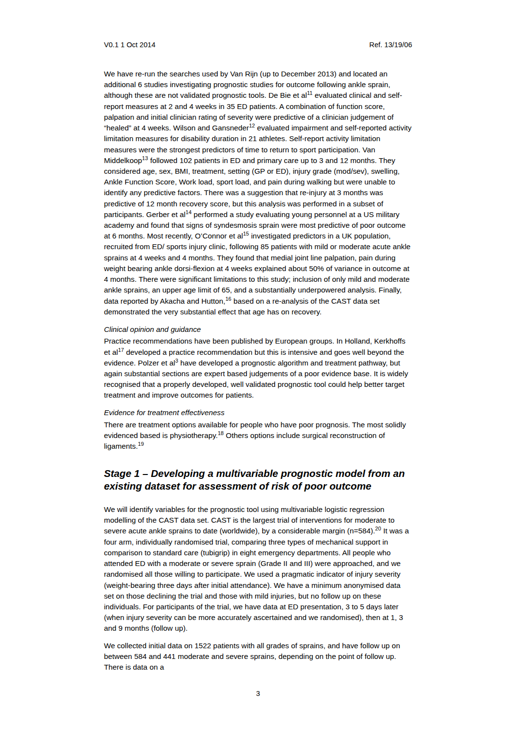V0.1 1 Oct 2014 Ref. 13/19/06
We have re-run the searches used by Van Rijn (up to December 2013) and located an additional 6 studies investigating prognostic studies for outcome following ankle sprain, although these are not validated prognostic tools. De Bie et al11 evaluated clinical and self-report measures at 2 and 4 weeks in 35 ED patients. A combination of function score, palpation and initial clinician rating of severity were predictive of a clinician judgement of “healed” at 4 weeks. Wilson and Gansneder12 evaluated impairment and self-reported activity limitation measures for disability duration in 21 athletes. Self-report activity limitation measures were the strongest predictors of time to return to sport participation. Van Middelkoop13 followed 102 patients in ED and primary care up to 3 and 12 months. They considered age, sex, BMI, treatment, setting (GP or ED), injury grade (mod/sev), swelling, Ankle Function Score, Work load, sport load, and pain during walking but were unable to identify any predictive factors. There was a suggestion that re-injury at 3 months was predictive of 12 month recovery score, but this analysis was performed in a subset of participants. Gerber et al14 performed a study evaluating young personnel at a US military academy and found that signs of syndesmosis sprain were most predictive of poor outcome at 6 months. Most recently, O’Connor et al15 investigated predictors in a UK population, recruited from ED/ sports injury clinic, following 85 patients with mild or moderate acute ankle sprains at 4 weeks and 4 months. They found that medial joint line palpation, pain during weight bearing ankle dorsi-flexion at 4 weeks explained about 50% of variance in outcome at 4 months. There were significant limitations to this study; inclusion of only mild and moderate ankle sprains, an upper age limit of 65, and a substantially underpowered analysis. Finally, data reported by Akacha and Hutton,16 based on a re-analysis of the CAST data set demonstrated the very substantial effect that age has on recovery.
Clinical opinion and guidance
Practice recommendations have been published by European groups. In Holland, Kerkhoffs et al17 developed a practice recommendation but this is intensive and goes well beyond the evidence. Polzer et al3 have developed a prognostic algorithm and treatment pathway, but again substantial sections are expert based judgements of a poor evidence base. It is widely recognised that a properly developed, well validated prognostic tool could help better target treatment and improve outcomes for patients.
Evidence for treatment effectiveness
There are treatment options available for people who have poor prognosis. The most solidly evidenced based is physiotherapy.18 Others options include surgical reconstruction of ligaments.19
Stage 1 – Developing a multivariable prognostic model from an existing dataset for assessment of risk of poor outcome
We will identify variables for the prognostic tool using multivariable logistic regression modelling of the CAST data set. CAST is the largest trial of interventions for moderate to severe acute ankle sprains to date (worldwide), by a considerable margin (n=584).20 It was a four arm, individually randomised trial, comparing three types of mechanical support in comparison to standard care (tubigrip) in eight emergency departments. All people who attended ED with a moderate or severe sprain (Grade II and III) were approached, and we randomised all those willing to participate. We used a pragmatic indicator of injury severity (weight-bearing three days after initial attendance). We have a minimum anonymised data set on those declining the trial and those with mild injuries, but no follow up on these individuals. For participants of the trial, we have data at ED presentation, 3 to 5 days later (when injury severity can be more accurately ascertained and we randomised), then at 1, 3 and 9 months (follow up).
We collected initial data on 1522 patients with all grades of sprains, and have follow up on between 584 and 441 moderate and severe sprains, depending on the point of follow up. There is data on a
3